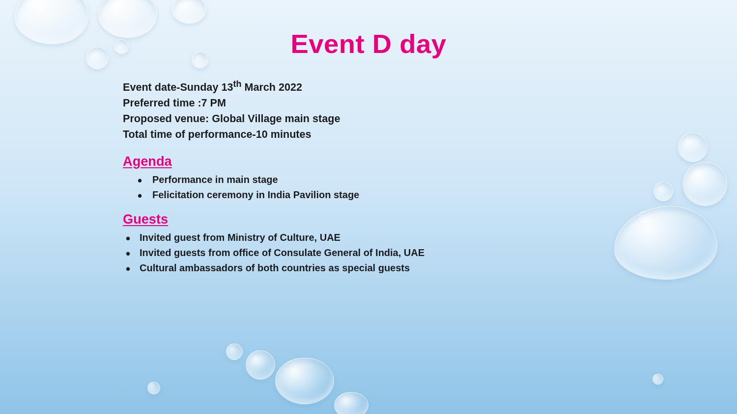Event D day
Event date-Sunday 13th March 2022
Preferred time :7 PM
Proposed venue: Global Village main stage
Total time of performance-10 minutes
Agenda
Performance in main stage
Felicitation ceremony in India Pavilion stage
Guests
Invited guest from Ministry of Culture, UAE
Invited guests from office of Consulate General of India, UAE
Cultural ambassadors of both countries as special guests